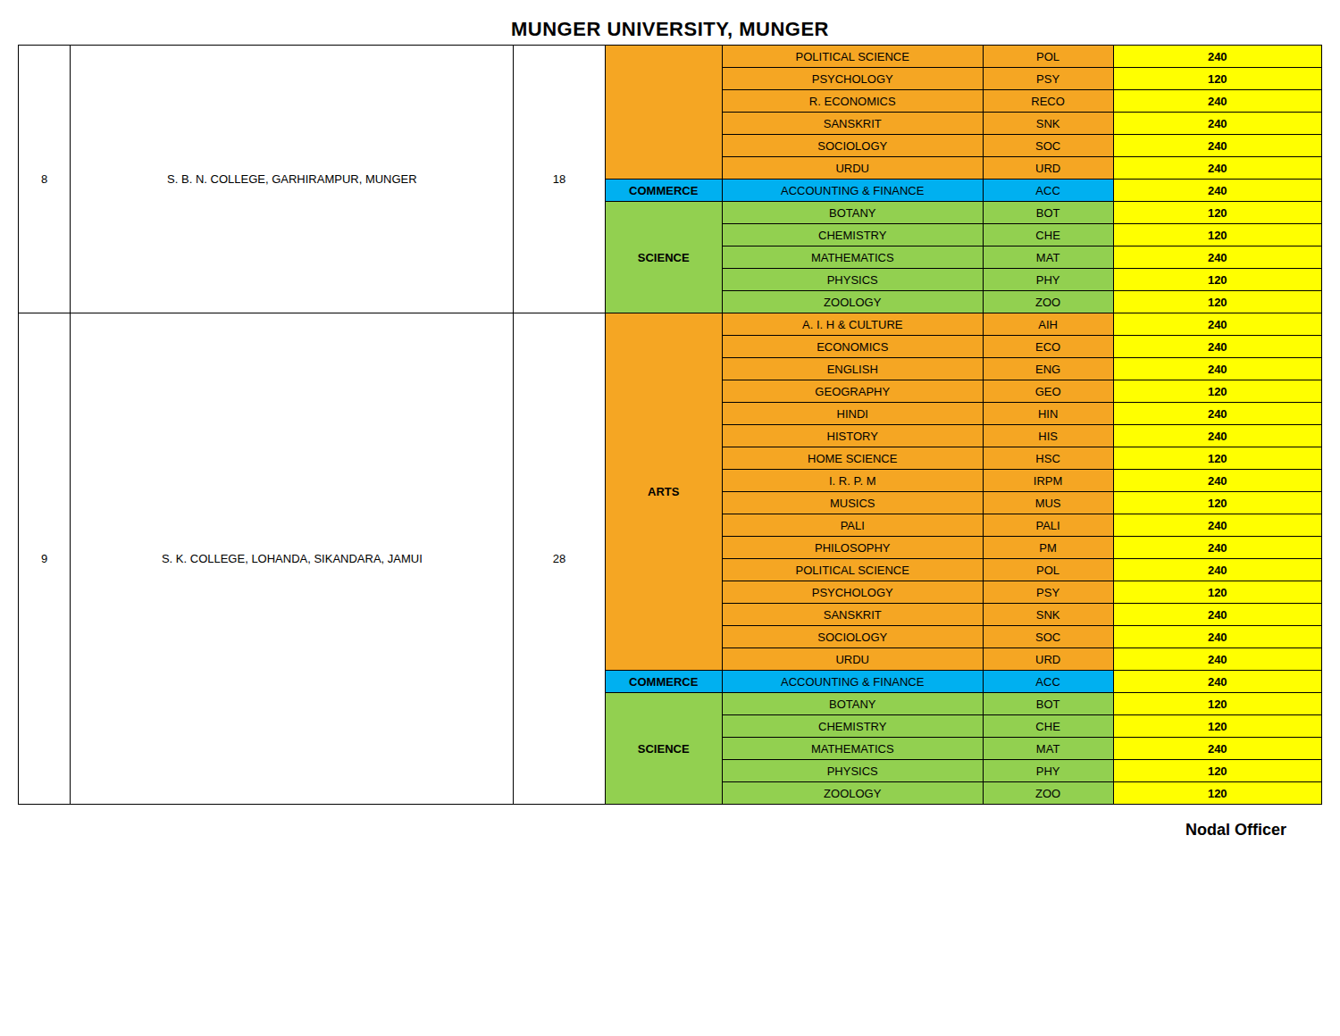MUNGER UNIVERSITY, MUNGER
| 8 | S. B. N. COLLEGE, GARHIRAMPUR, MUNGER | 18 | | POLITICAL SCIENCE | POL | 240 |
| PSYCHOLOGY | PSY | 120 |
| R. ECONOMICS | RECO | 240 |
| SANSKRIT | SNK | 240 |
| SOCIOLOGY | SOC | 240 |
| URDU | URD | 240 |
| COMMERCE | ACCOUNTING & FINANCE | ACC | 240 |
| SCIENCE | BOTANY | BOT | 120 |
| CHEMISTRY | CHE | 120 |
| MATHEMATICS | MAT | 240 |
| PHYSICS | PHY | 120 |
| ZOOLOGY | ZOO | 120 |
| 9 | S. K. COLLEGE, LOHANDA, SIKANDARA, JAMUI | 28 | ARTS | A. I. H & CULTURE | AIH | 240 |
| ECONOMICS | ECO | 240 |
| ENGLISH | ENG | 240 |
| GEOGRAPHY | GEO | 120 |
| HINDI | HIN | 240 |
| HISTORY | HIS | 240 |
| HOME SCIENCE | HSC | 120 |
| I. R. P. M | IRPM | 240 |
| MUSICS | MUS | 120 |
| PALI | PALI | 240 |
| PHILOSOPHY | PM | 240 |
| POLITICAL SCIENCE | POL | 240 |
| PSYCHOLOGY | PSY | 120 |
| SANSKRIT | SNK | 240 |
| SOCIOLOGY | SOC | 240 |
| URDU | URD | 240 |
| COMMERCE | ACCOUNTING & FINANCE | ACC | 240 |
| SCIENCE | BOTANY | BOT | 120 |
| CHEMISTRY | CHE | 120 |
| MATHEMATICS | MAT | 240 |
| PHYSICS | PHY | 120 |
| ZOOLOGY | ZOO | 120 |
Nodal Officer